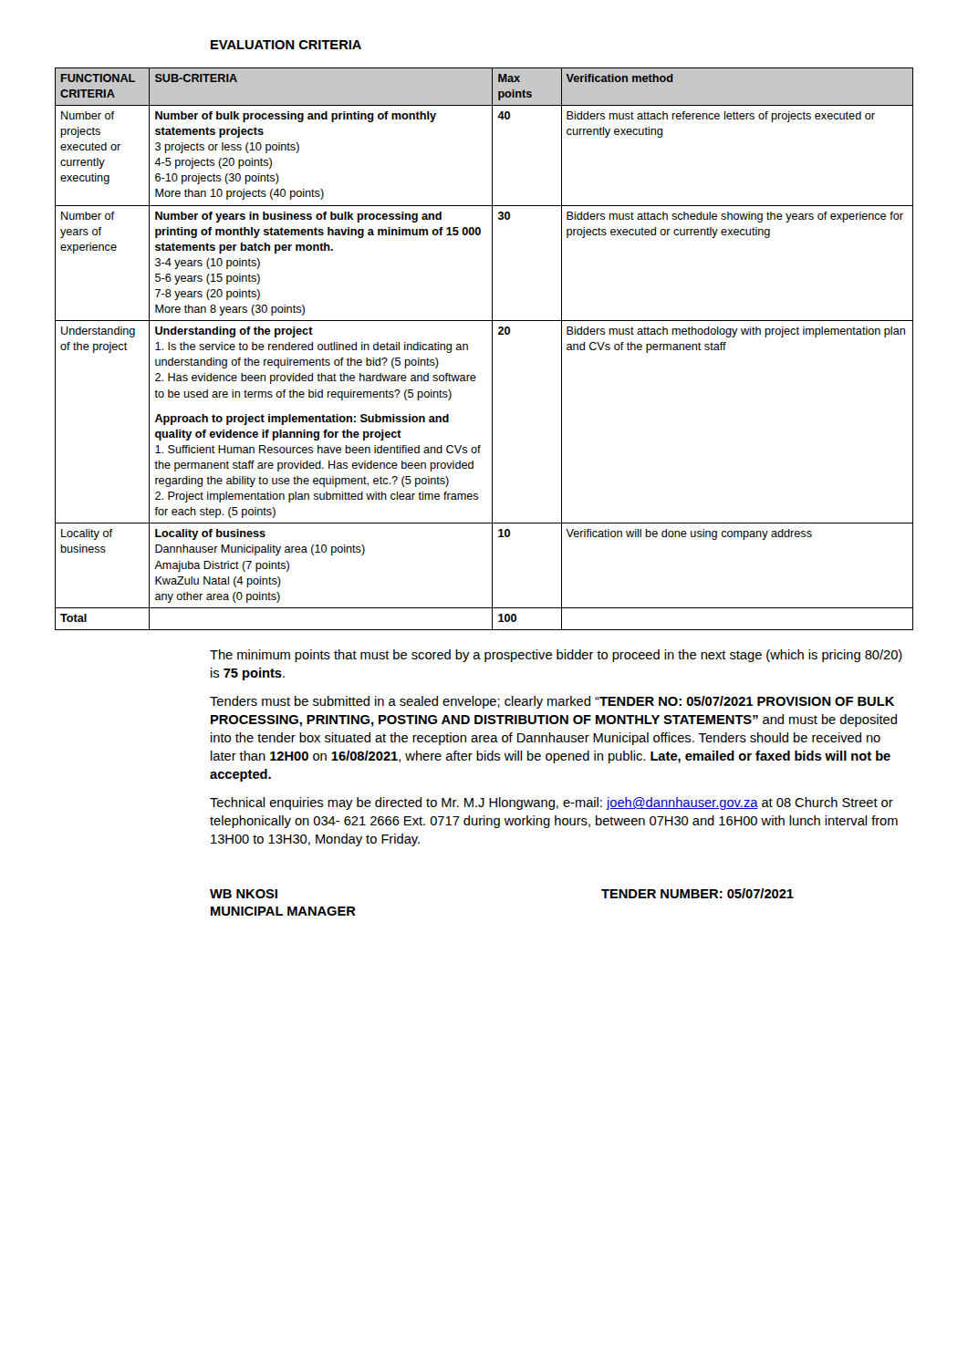EVALUATION CRITERIA
| FUNCTIONAL CRITERIA | SUB-CRITERIA | Max points | Verification method |
| --- | --- | --- | --- |
| Number of projects executed or currently executing | Number of bulk processing and printing of monthly statements projects 3 projects or less (10 points) 4-5 projects (20 points) 6-10 projects (30 points) More than 10 projects (40 points) | 40 | Bidders must attach reference letters of projects executed or currently executing |
| Number of years of experience | Number of years in business of bulk processing and printing of monthly statements having a minimum of 15 000 statements per batch per month. 3-4 years (10 points) 5-6 years (15 points) 7-8 years (20 points) More than 8 years (30 points) | 30 | Bidders must attach schedule showing the years of experience for projects executed or currently executing |
| Understanding of the project | Understanding of the project 1. Is the service to be rendered outlined in detail indicating an understanding of the requirements of the bid? (5 points) 2. Has evidence been provided that the hardware and software to be used are in terms of the bid requirements? (5 points) Approach to project implementation: Submission and quality of evidence if planning for the project 1. Sufficient Human Resources have been identified and CVs of the permanent staff are provided. Has evidence been provided regarding the ability to use the equipment, etc.? (5 points) 2. Project implementation plan submitted with clear time frames for each step. (5 points) | 20 | Bidders must attach methodology with project implementation plan and CVs of the permanent staff |
| Locality of business | Locality of business Dannhauser Municipality area (10 points) Amajuba District (7 points) KwaZulu Natal (4 points) any other area (0 points) | 10 | Verification will be done using company address |
| Total | | 100 | |
The minimum points that must be scored by a prospective bidder to proceed in the next stage (which is pricing 80/20) is 75 points.
Tenders must be submitted in a sealed envelope; clearly marked “TENDER NO: 05/07/2021 PROVISION OF BULK PROCESSING, PRINTING, POSTING AND DISTRIBUTION OF MONTHLY STATEMENTS” and must be deposited into the tender box situated at the reception area of Dannhauser Municipal offices. Tenders should be received no later than 12H00 on 16/08/2021, where after bids will be opened in public. Late, emailed or faxed bids will not be accepted.
Technical enquiries may be directed to Mr. M.J Hlongwang, e-mail: joeh@dannhauser.gov.za at 08 Church Street or telephonically on 034- 621 2666 Ext. 0717 during working hours, between 07H30 and 16H00 with lunch interval from 13H00 to 13H30, Monday to Friday.
WB NKOSI
MUNICIPAL MANAGER
TENDER NUMBER: 05/07/2021